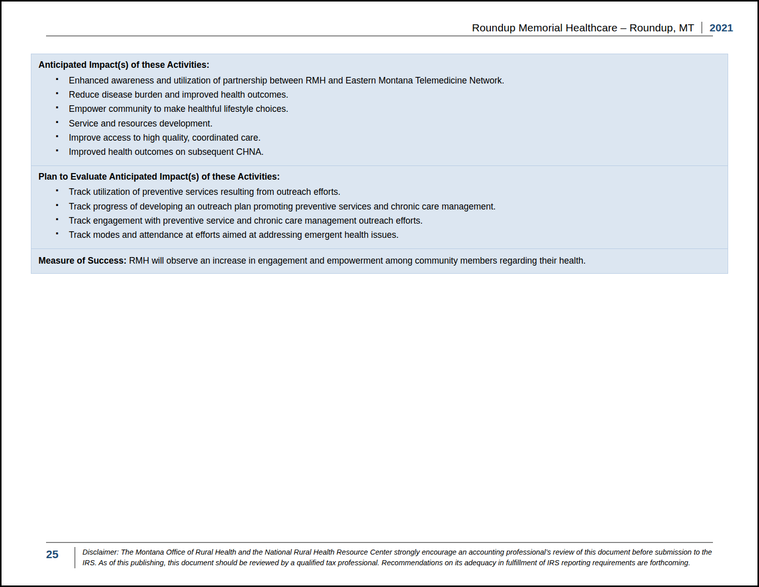Roundup Memorial Healthcare – Roundup, MT
2021
Anticipated Impact(s) of these Activities:
Enhanced awareness and utilization of partnership between RMH and Eastern Montana Telemedicine Network.
Reduce disease burden and improved health outcomes.
Empower community to make healthful lifestyle choices.
Service and resources development.
Improve access to high quality, coordinated care.
Improved health outcomes on subsequent CHNA.
Plan to Evaluate Anticipated Impact(s) of these Activities:
Track utilization of preventive services resulting from outreach efforts.
Track progress of developing an outreach plan promoting preventive services and chronic care management.
Track engagement with preventive service and chronic care management outreach efforts.
Track modes and attendance at efforts aimed at addressing emergent health issues.
Measure of Success: RMH will observe an increase in engagement and empowerment among community members regarding their health.
25
Disclaimer: The Montana Office of Rural Health and the National Rural Health Resource Center strongly encourage an accounting professional’s review of this document before submission to the IRS. As of this publishing, this document should be reviewed by a qualified tax professional. Recommendations on its adequacy in fulfillment of IRS reporting requirements are forthcoming.